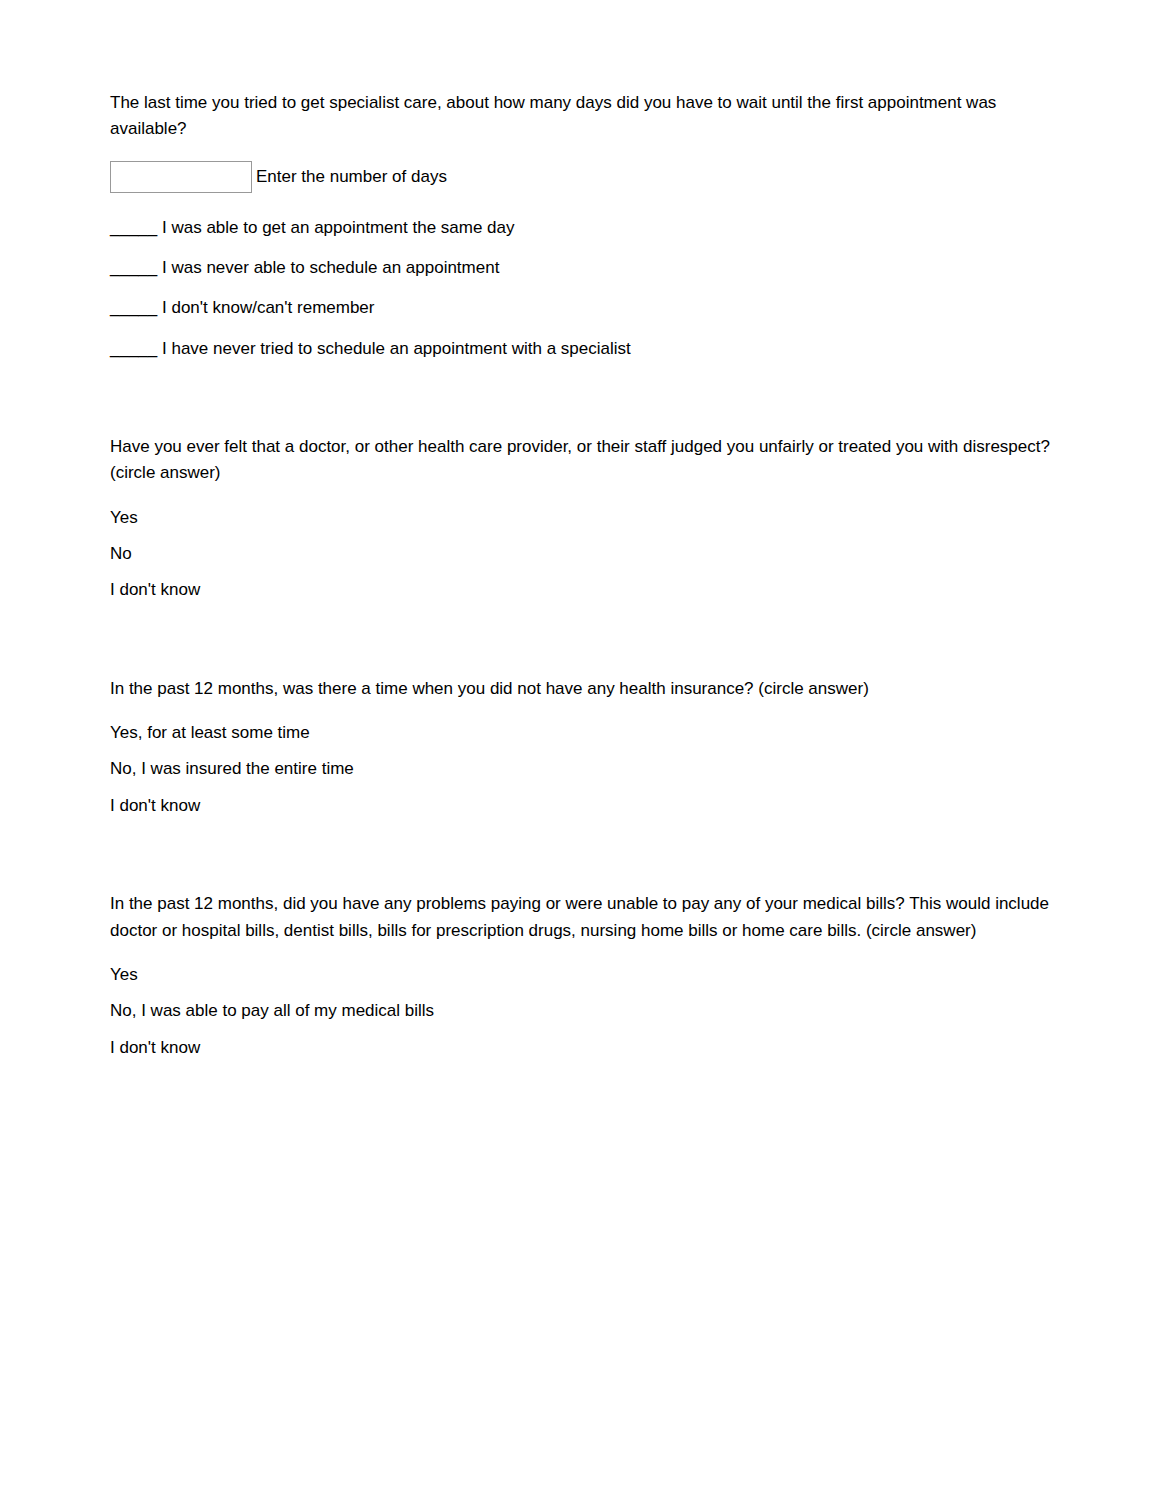The last time you tried to get specialist care, about how many days did you have to wait until the first appointment was available?
Enter the number of days
_____ I was able to get an appointment the same day
_____ I was never able to schedule an appointment
_____ I don't know/can't remember
_____ I have never tried to schedule an appointment with a specialist
Have you ever felt that a doctor, or other health care provider, or their staff judged you unfairly or treated you with disrespect? (circle answer)
Yes
No
I don't know
In the past 12 months, was there a time when you did not have any health insurance? (circle answer)
Yes, for at least some time
No, I was insured the entire time
I don't know
In the past 12 months, did you have any problems paying or were unable to pay any of your medical bills? This would include doctor or hospital bills, dentist bills, bills for prescription drugs, nursing home bills or home care bills. (circle answer)
Yes
No, I was able to pay all of my medical bills
I don't know